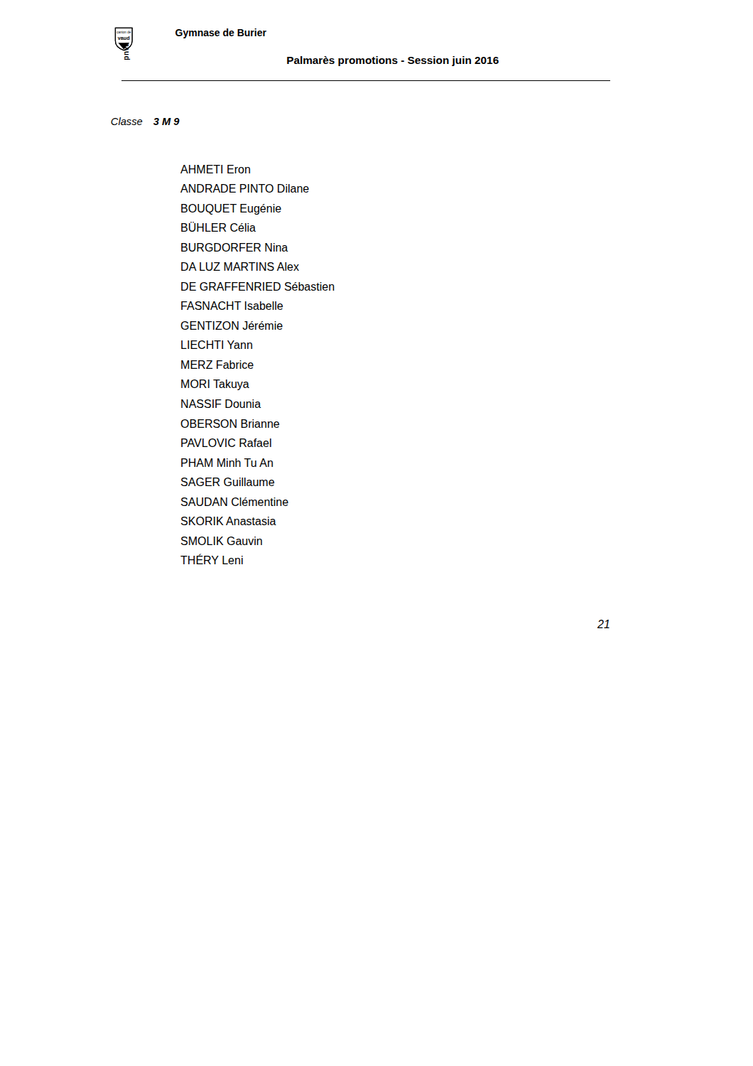canton de vaud
pnva
Gymnase de Burier
Palmarès promotions - Session juin 2016
Classe 3 M 9
AHMETI Eron
ANDRADE PINTO Dilane
BOUQUET Eugénie
BÜHLER Célia
BURGDORFER Nina
DA LUZ MARTINS Alex
DE GRAFFENRIED Sébastien
FASNACHT Isabelle
GENTIZON Jérémie
LIECHTI Yann
MERZ Fabrice
MORI Takuya
NASSIF Dounia
OBERSON Brianne
PAVLOVIC Rafael
PHAM Minh Tu An
SAGER Guillaume
SAUDAN Clémentine
SKORIK Anastasia
SMOLIK Gauvin
THÉRY Leni
21